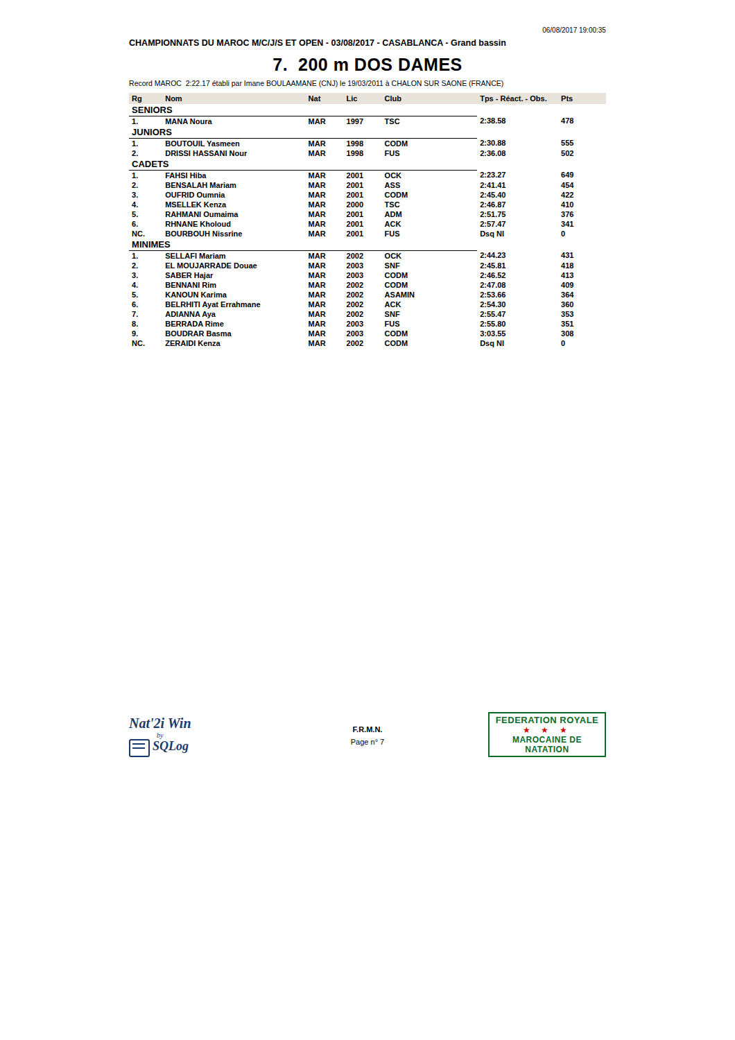06/08/2017 19:00:35
CHAMPIONNATS DU MAROC M/C/J/S ET OPEN - 03/08/2017 - CASABLANCA - Grand bassin
7. 200 m DOS DAMES
Record MAROC 2:22.17 établi par Imane BOULAAMANE (CNJ) le 19/03/2011 à CHALON SUR SAONE (FRANCE)
| Rg | Nom | Nat | Lic | Club | Tps - Réact. - Obs. | Pts |
| --- | --- | --- | --- | --- | --- | --- |
| SENIORS | | |
| 1. | MANA Noura | MAR | 1997 | TSC | 2:38.58 | 478 |
| JUNIORS | | |
| 1. | BOUTOUIL Yasmeen | MAR | 1998 | CODM | 2:30.88 | 555 |
| 2. | DRISSI HASSANI Nour | MAR | 1998 | FUS | 2:36.08 | 502 |
| CADETS | | |
| 1. | FAHSI Hiba | MAR | 2001 | OCK | 2:23.27 | 649 |
| 2. | BENSALAH Mariam | MAR | 2001 | ASS | 2:41.41 | 454 |
| 3. | OUFRID Oumnia | MAR | 2001 | CODM | 2:45.40 | 422 |
| 4. | MSELLEK Kenza | MAR | 2000 | TSC | 2:46.87 | 410 |
| 5. | RAHMANI Oumaima | MAR | 2001 | ADM | 2:51.75 | 376 |
| 6. | RHNANE Kholoud | MAR | 2001 | ACK | 2:57.47 | 341 |
| NC. | BOURBOUH Nissrine | MAR | 2001 | FUS | Dsq NI | 0 |
| MINIMES | | |
| 1. | SELLAFI Mariam | MAR | 2002 | OCK | 2:44.23 | 431 |
| 2. | EL MOUJARRADE Douae | MAR | 2003 | SNF | 2:45.81 | 418 |
| 3. | SABER Hajar | MAR | 2003 | CODM | 2:46.52 | 413 |
| 4. | BENNANI Rim | MAR | 2002 | CODM | 2:47.08 | 409 |
| 5. | KANOUN Karima | MAR | 2002 | ASAMIN | 2:53.66 | 364 |
| 6. | BELRHITI Ayat Errahmane | MAR | 2002 | ACK | 2:54.30 | 360 |
| 7. | ADIANNA Aya | MAR | 2002 | SNF | 2:55.47 | 353 |
| 8. | BERRADA Rime | MAR | 2003 | FUS | 2:55.80 | 351 |
| 9. | BOUDRAR Basma | MAR | 2003 | CODM | 3:03.55 | 308 |
| NC. | ZERAIDI Kenza | MAR | 2002 | CODM | Dsq NI | 0 |
Nat'2i Win
by
SQLog
F.R.M.N.
Page n° 7
FEDERATION ROYALE
★ ★ ★
MAROCAINE DE NATATION